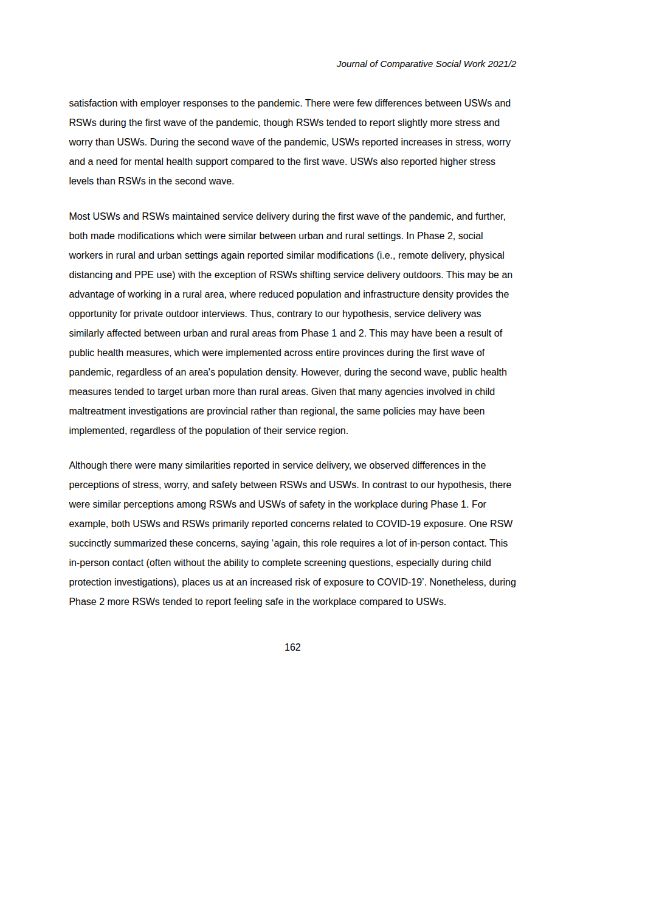Journal of Comparative Social Work 2021/2
satisfaction with employer responses to the pandemic. There were few differences between USWs and RSWs during the first wave of the pandemic, though RSWs tended to report slightly more stress and worry than USWs. During the second wave of the pandemic, USWs reported increases in stress, worry and a need for mental health support compared to the first wave. USWs also reported higher stress levels than RSWs in the second wave.
Most USWs and RSWs maintained service delivery during the first wave of the pandemic, and further, both made modifications which were similar between urban and rural settings. In Phase 2, social workers in rural and urban settings again reported similar modifications (i.e., remote delivery, physical distancing and PPE use) with the exception of RSWs shifting service delivery outdoors. This may be an advantage of working in a rural area, where reduced population and infrastructure density provides the opportunity for private outdoor interviews. Thus, contrary to our hypothesis, service delivery was similarly affected between urban and rural areas from Phase 1 and 2. This may have been a result of public health measures, which were implemented across entire provinces during the first wave of pandemic, regardless of an area's population density. However, during the second wave, public health measures tended to target urban more than rural areas. Given that many agencies involved in child maltreatment investigations are provincial rather than regional, the same policies may have been implemented, regardless of the population of their service region.
Although there were many similarities reported in service delivery, we observed differences in the perceptions of stress, worry, and safety between RSWs and USWs. In contrast to our hypothesis, there were similar perceptions among RSWs and USWs of safety in the workplace during Phase 1. For example, both USWs and RSWs primarily reported concerns related to COVID-19 exposure. One RSW succinctly summarized these concerns, saying ‘again, this role requires a lot of in-person contact. This in-person contact (often without the ability to complete screening questions, especially during child protection investigations), places us at an increased risk of exposure to COVID-19’. Nonetheless, during Phase 2 more RSWs tended to report feeling safe in the workplace compared to USWs.
162